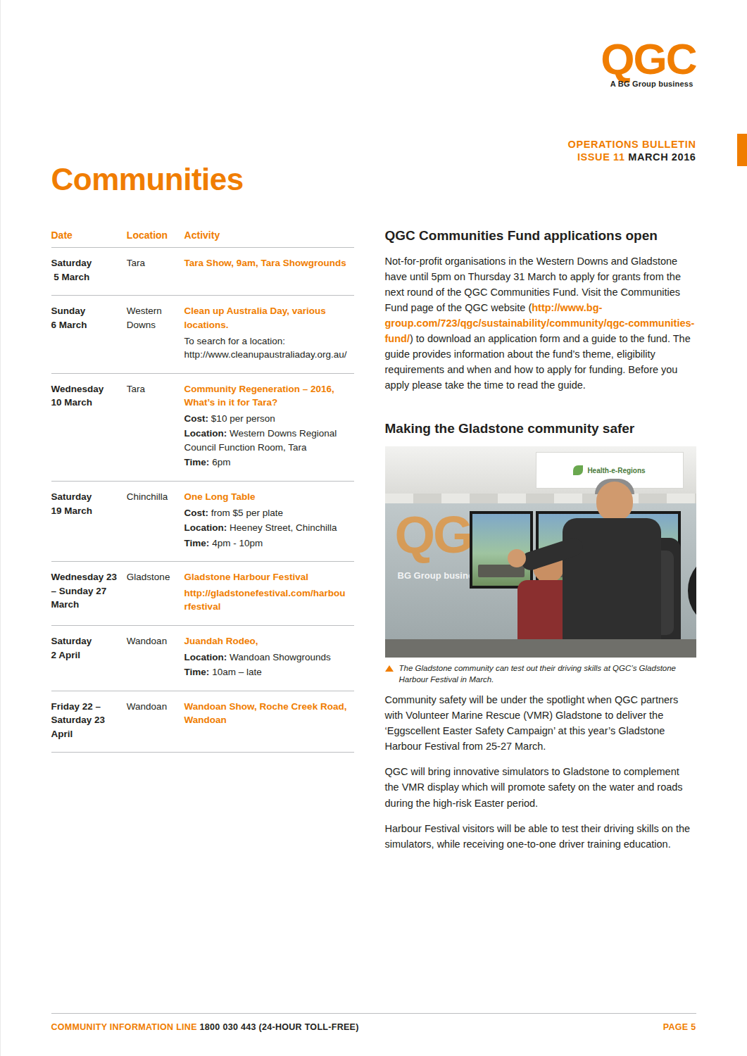QGC
A BG Group business
Operations Bulletin
Issue 11 March 2016
Communities
| Date | Location | Activity |
| --- | --- | --- |
| Saturday 5 March | Tara | Tara Show, 9am, Tara Showgrounds |
| Sunday 6 March | Western Downs | Clean up Australia Day, various locations. To search for a location: http://www.cleanupaustraliaday.org.au/ |
| Wednesday 10 March | Tara | Community Regeneration – 2016, What’s in it for Tara? Cost: $10 per person Location: Western Downs Regional Council Function Room, Tara Time: 6pm |
| Saturday 19 March | Chinchilla | One Long Table Cost: from $5 per plate Location: Heeney Street, Chinchilla Time: 4pm - 10pm |
| Wednesday 23 – Sunday 27 March | Gladstone | Gladstone Harbour Festival http://gladstonefestival.com/harbourfestival |
| Saturday 2 April | Wandoan | Juandah Rodeo, Location: Wandoan Showgrounds Time: 10am – late |
| Friday 22 – Saturday 23 April | Wandoan | Wandoan Show, Roche Creek Road, Wandoan |
QGC Communities Fund applications open
Not-for-profit organisations in the Western Downs and Gladstone have until 5pm on Thursday 31 March to apply for grants from the next round of the QGC Communities Fund. Visit the Communities Fund page of the QGC website (http://www.bg-group.com/723/qgc/sustainability/community/qgc-communities-fund/) to download an application form and a guide to the fund. The guide provides information about the fund’s theme, eligibility requirements and when and how to apply for funding. Before you apply please take the time to read the guide.
Making the Gladstone community safer
Health-e-Regions
QGC
BG Group busine
The Gladstone community can test out their driving skills at QGC’s Gladstone Harbour Festival in March.
Community safety will be under the spotlight when QGC partners with Volunteer Marine Rescue (VMR) Gladstone to deliver the ‘Eggscellent Easter Safety Campaign’ at this year’s Gladstone Harbour Festival from 25-27 March.
QGC will bring innovative simulators to Gladstone to complement the VMR display which will promote safety on the water and roads during the high-risk Easter period.
Harbour Festival visitors will be able to test their driving skills on the simulators, while receiving one-to-one driver training education.
Community Information Line 1800 030 443 (24-hour toll-free)
Page 5